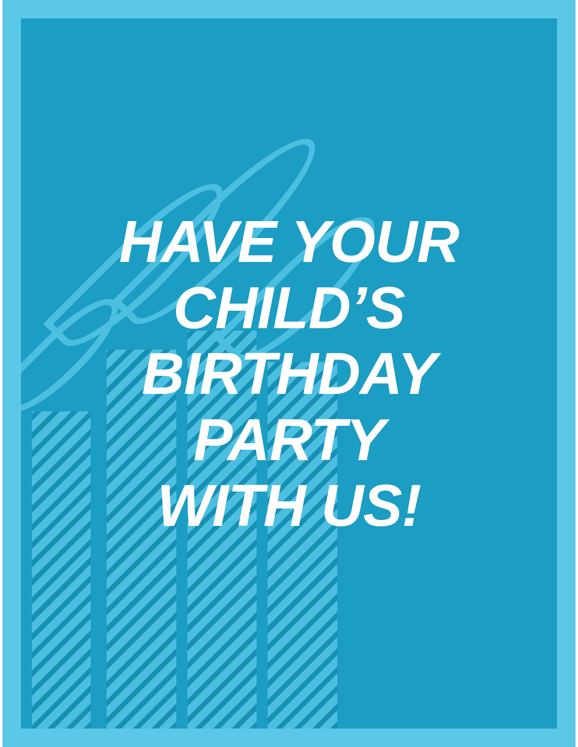Have Your Child’s Birthday Party With Us!